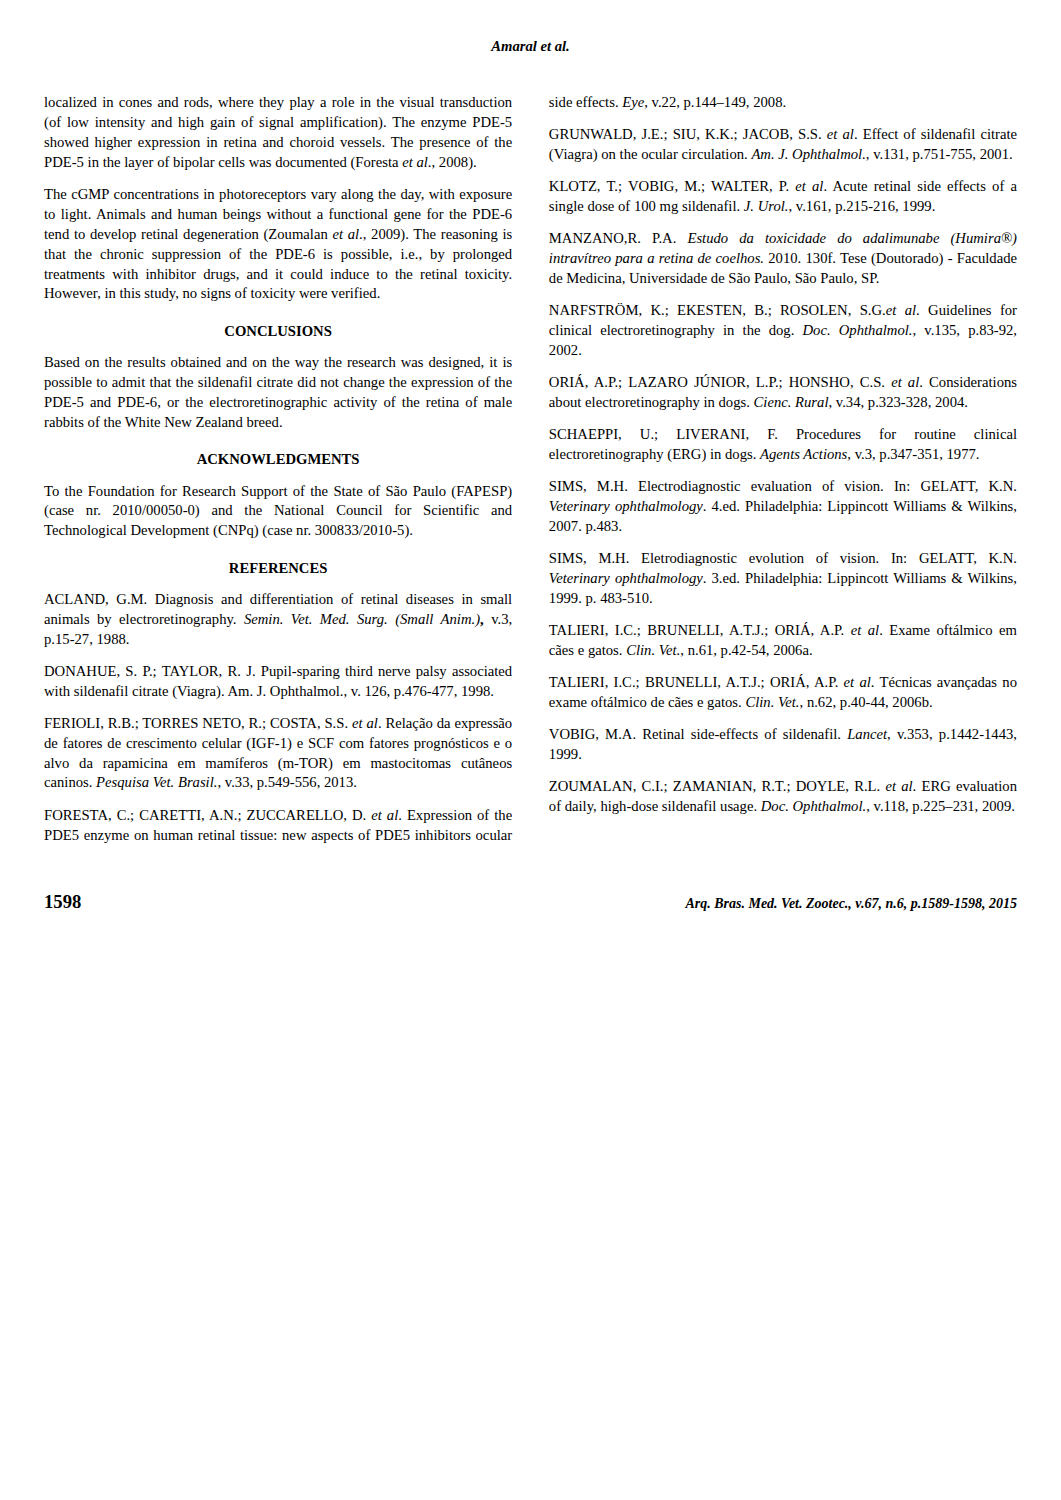Amaral et al.
localized in cones and rods, where they play a role in the visual transduction (of low intensity and high gain of signal amplification). The enzyme PDE-5 showed higher expression in retina and choroid vessels. The presence of the PDE-5 in the layer of bipolar cells was documented (Foresta et al., 2008).
The cGMP concentrations in photoreceptors vary along the day, with exposure to light. Animals and human beings without a functional gene for the PDE-6 tend to develop retinal degeneration (Zoumalan et al., 2009). The reasoning is that the chronic suppression of the PDE-6 is possible, i.e., by prolonged treatments with inhibitor drugs, and it could induce to the retinal toxicity. However, in this study, no signs of toxicity were verified.
Conclusions
Based on the results obtained and on the way the research was designed, it is possible to admit that the sildenafil citrate did not change the expression of the PDE-5 and PDE-6, or the electroretinographic activity of the retina of male rabbits of the White New Zealand breed.
Acknowledgments
To the Foundation for Research Support of the State of São Paulo (FAPESP) (case nr. 2010/00050-0) and the National Council for Scientific and Technological Development (CNPq) (case nr. 300833/2010-5).
References
ACLAND, G.M. Diagnosis and differentiation of retinal diseases in small animals by electroretinography. Semin. Vet. Med. Surg. (Small Anim.), v.3, p.15-27, 1988.
DONAHUE, S. P.; TAYLOR, R. J. Pupil-sparing third nerve palsy associated with sildenafil citrate (Viagra). Am. J. Ophthalmol., v. 126, p.476-477, 1998.
FERIOLI, R.B.; TORRES NETO, R.; COSTA, S.S. et al. Relação da expressão de fatores de crescimento celular (IGF-1) e SCF com fatores prognósticos e o alvo da rapamicina em mamíferos (m-TOR) em mastocitomas cutâneos caninos. Pesquisa Vet. Brasil., v.33, p.549-556, 2013.
FORESTA, C.; CARETTI, A.N.; ZUCCARELLO, D. et al. Expression of the PDE5 enzyme on human retinal tissue: new aspects of PDE5 inhibitors ocular side effects. Eye, v.22, p.144–149, 2008.
GRUNWALD, J.E.; SIU, K.K.; JACOB, S.S. et al. Effect of sildenafil citrate (Viagra) on the ocular circulation. Am. J. Ophthalmol., v.131, p.751-755, 2001.
KLOTZ, T.; VOBIG, M.; WALTER, P. et al. Acute retinal side effects of a single dose of 100 mg sildenafil. J. Urol., v.161, p.215-216, 1999.
MANZANO,R. P.A. Estudo da toxicidade do adalimunabe (Humira®) intravítreo para a retina de coelhos. 2010. 130f. Tese (Doutorado) - Faculdade de Medicina, Universidade de São Paulo, São Paulo, SP.
NARFSTRÖM, K.; EKESTEN, B.; ROSOLEN, S.G.et al. Guidelines for clinical electroretinography in the dog. Doc. Ophthalmol., v.135, p.83-92, 2002.
ORIÁ, A.P.; LAZARO JÚNIOR, L.P.; HONSHO, C.S. et al. Considerations about electroretinography in dogs. Cienc. Rural, v.34, p.323-328, 2004.
SCHAEPPI, U.; LIVERANI, F. Procedures for routine clinical electroretinography (ERG) in dogs. Agents Actions, v.3, p.347-351, 1977.
SIMS, M.H. Electrodiagnostic evaluation of vision. In: GELATT, K.N. Veterinary ophthalmology. 4.ed. Philadelphia: Lippincott Williams & Wilkins, 2007. p.483.
SIMS, M.H. Eletrodiagnostic evolution of vision. In: GELATT, K.N. Veterinary ophthalmology. 3.ed. Philadelphia: Lippincott Williams & Wilkins, 1999. p. 483-510.
TALIERI, I.C.; BRUNELLI, A.T.J.; ORIÁ, A.P. et al. Exame oftálmico em cães e gatos. Clin. Vet., n.61, p.42-54, 2006a.
TALIERI, I.C.; BRUNELLI, A.T.J.; ORIÁ, A.P. et al. Técnicas avançadas no exame oftálmico de cães e gatos. Clin. Vet., n.62, p.40-44, 2006b.
VOBIG, M.A. Retinal side-effects of sildenafil. Lancet, v.353, p.1442-1443, 1999.
ZOUMALAN, C.I.; ZAMANIAN, R.T.; DOYLE, R.L. et al. ERG evaluation of daily, high-dose sildenafil usage. Doc. Ophthalmol., v.118, p.225–231, 2009.
1598 Arq. Bras. Med. Vet. Zootec., v.67, n.6, p.1589-1598, 2015